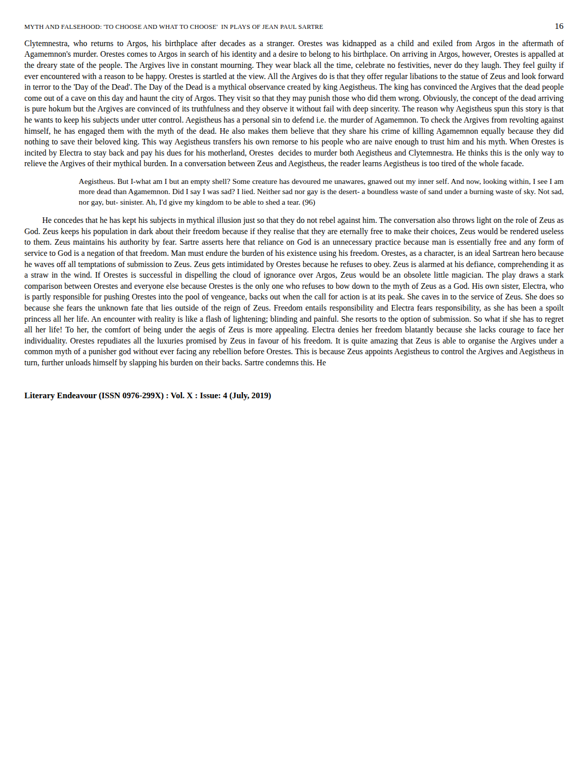Myth and Falsehood: 'To Choose and What to Choose' in Plays of Jean Paul Sartre 16
Clytemnestra, who returns to Argos, his birthplace after decades as a stranger. Orestes was kidnapped as a child and exiled from Argos in the aftermath of Agamemnon's murder. Orestes comes to Argos in search of his identity and a desire to belong to his birthplace. On arriving in Argos, however, Orestes is appalled at the dreary state of the people. The Argives live in constant mourning. They wear black all the time, celebrate no festivities, never do they laugh. They feel guilty if ever encountered with a reason to be happy. Orestes is startled at the view. All the Argives do is that they offer regular libations to the statue of Zeus and look forward in terror to the 'Day of the Dead'. The Day of the Dead is a mythical observance created by king Aegistheus. The king has convinced the Argives that the dead people come out of a cave on this day and haunt the city of Argos. They visit so that they may punish those who did them wrong. Obviously, the concept of the dead arriving is pure hokum but the Argives are convinced of its truthfulness and they observe it without fail with deep sincerity. The reason why Aegistheus spun this story is that he wants to keep his subjects under utter control. Aegistheus has a personal sin to defend i.e. the murder of Agamemnon. To check the Argives from revolting against himself, he has engaged them with the myth of the dead. He also makes them believe that they share his crime of killing Agamemnon equally because they did nothing to save their beloved king. This way Aegistheus transfers his own remorse to his people who are naive enough to trust him and his myth. When Orestes is incited by Electra to stay back and pay his dues for his motherland, Orestes decides to murder both Aegistheus and Clytemnestra. He thinks this is the only way to relieve the Argives of their mythical burden. In a conversation between Zeus and Aegistheus, the reader learns Aegistheus is too tired of the whole facade.
Aegistheus. But I-what am I but an empty shell? Some creature has devoured me unawares, gnawed out my inner self. And now, looking within, I see I am more dead than Agamemnon. Did I say I was sad? I lied. Neither sad nor gay is the desert- a boundless waste of sand under a burning waste of sky. Not sad, nor gay, but- sinister. Ah, I'd give my kingdom to be able to shed a tear. (96)
He concedes that he has kept his subjects in mythical illusion just so that they do not rebel against him. The conversation also throws light on the role of Zeus as God. Zeus keeps his population in dark about their freedom because if they realise that they are eternally free to make their choices, Zeus would be rendered useless to them. Zeus maintains his authority by fear. Sartre asserts here that reliance on God is an unnecessary practice because man is essentially free and any form of service to God is a negation of that freedom. Man must endure the burden of his existence using his freedom. Orestes, as a character, is an ideal Sartrean hero because he waves off all temptations of submission to Zeus. Zeus gets intimidated by Orestes because he refuses to obey. Zeus is alarmed at his defiance, comprehending it as a straw in the wind. If Orestes is successful in dispelling the cloud of ignorance over Argos, Zeus would be an obsolete little magician. The play draws a stark comparison between Orestes and everyone else because Orestes is the only one who refuses to bow down to the myth of Zeus as a God. His own sister, Electra, who is partly responsible for pushing Orestes into the pool of vengeance, backs out when the call for action is at its peak. She caves in to the service of Zeus. She does so because she fears the unknown fate that lies outside of the reign of Zeus. Freedom entails responsibility and Electra fears responsibility, as she has been a spoilt princess all her life. An encounter with reality is like a flash of lightening; blinding and painful. She resorts to the option of submission. So what if she has to regret all her life! To her, the comfort of being under the aegis of Zeus is more appealing. Electra denies her freedom blatantly because she lacks courage to face her individuality. Orestes repudiates all the luxuries promised by Zeus in favour of his freedom. It is quite amazing that Zeus is able to organise the Argives under a common myth of a punisher god without ever facing any rebellion before Orestes. This is because Zeus appoints Aegistheus to control the Argives and Aegistheus in turn, further unloads himself by slapping his burden on their backs. Sartre condemns this. He
Literary Endeavour (ISSN 0976-299X) : Vol. X : Issue: 4 (July, 2019)